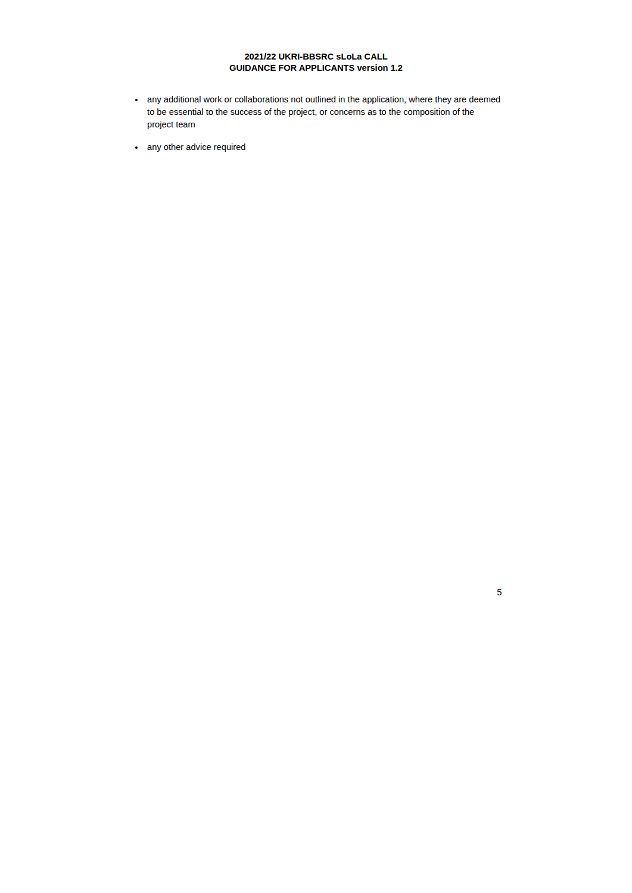2021/22 UKRI-BBSRC sLoLa CALL
GUIDANCE FOR APPLICANTS version 1.2
any additional work or collaborations not outlined in the application, where they are deemed to be essential to the success of the project, or concerns as to the composition of the project team
any other advice required
5